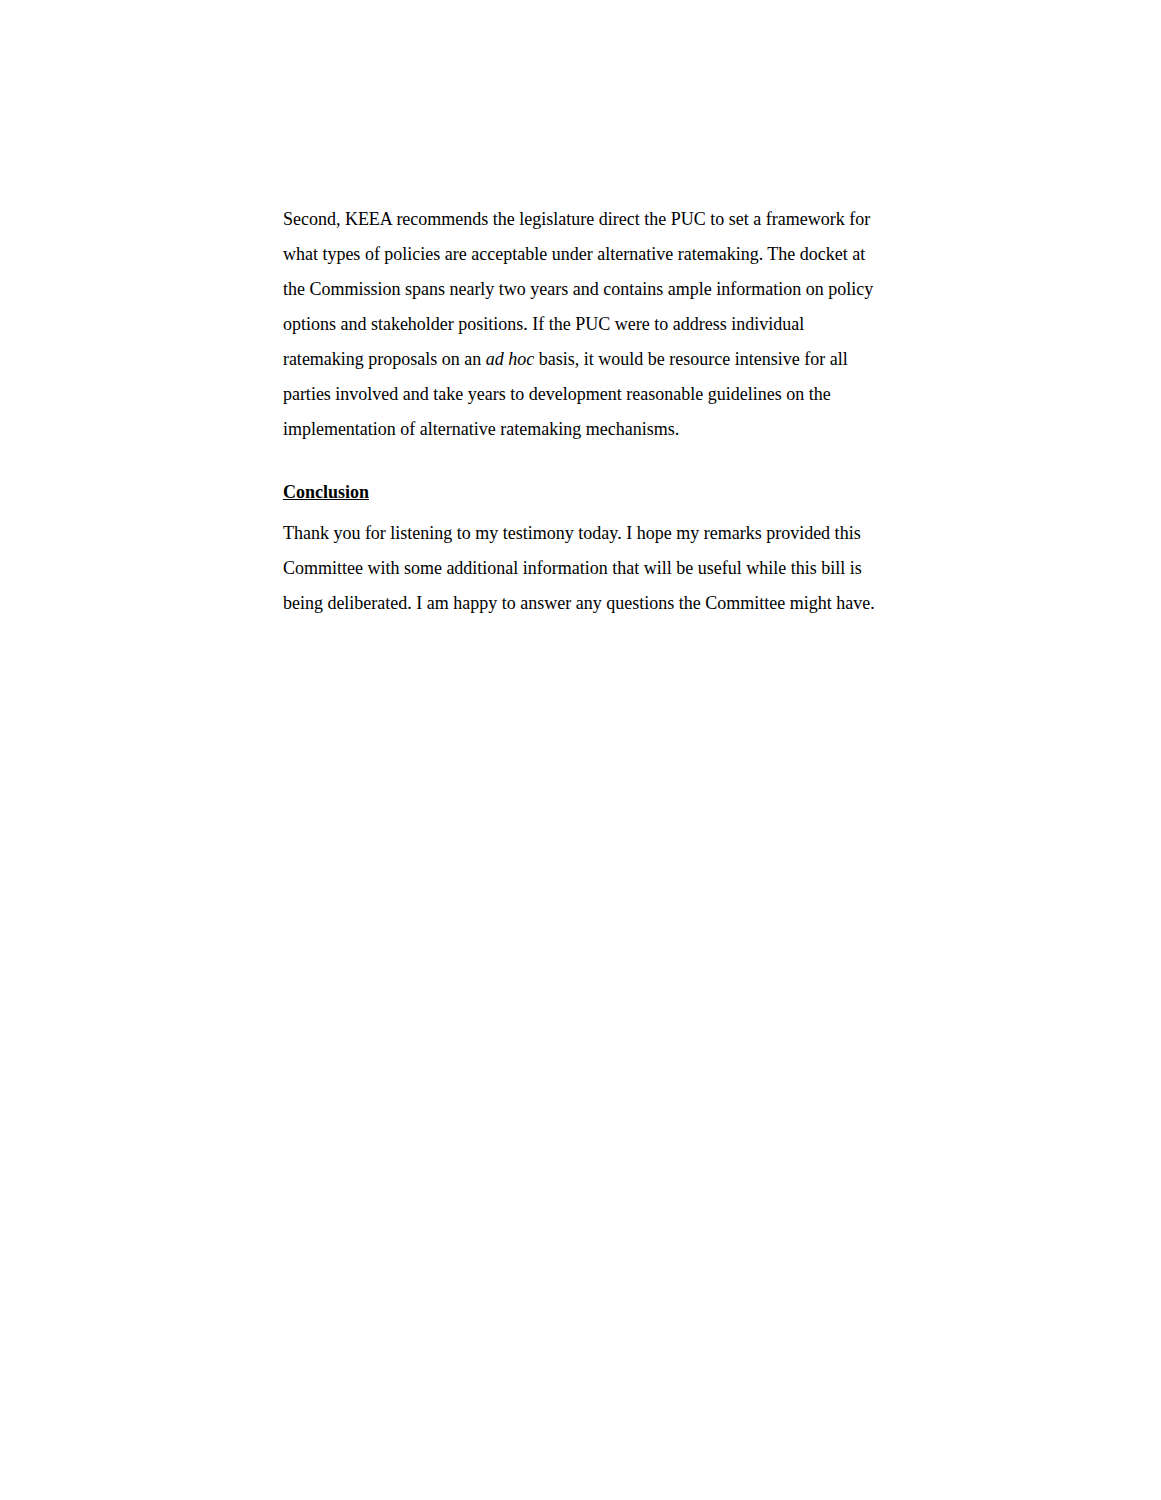Second, KEEA recommends the legislature direct the PUC to set a framework for what types of policies are acceptable under alternative ratemaking. The docket at the Commission spans nearly two years and contains ample information on policy options and stakeholder positions. If the PUC were to address individual ratemaking proposals on an ad hoc basis, it would be resource intensive for all parties involved and take years to development reasonable guidelines on the implementation of alternative ratemaking mechanisms.
Conclusion
Thank you for listening to my testimony today. I hope my remarks provided this Committee with some additional information that will be useful while this bill is being deliberated. I am happy to answer any questions the Committee might have.